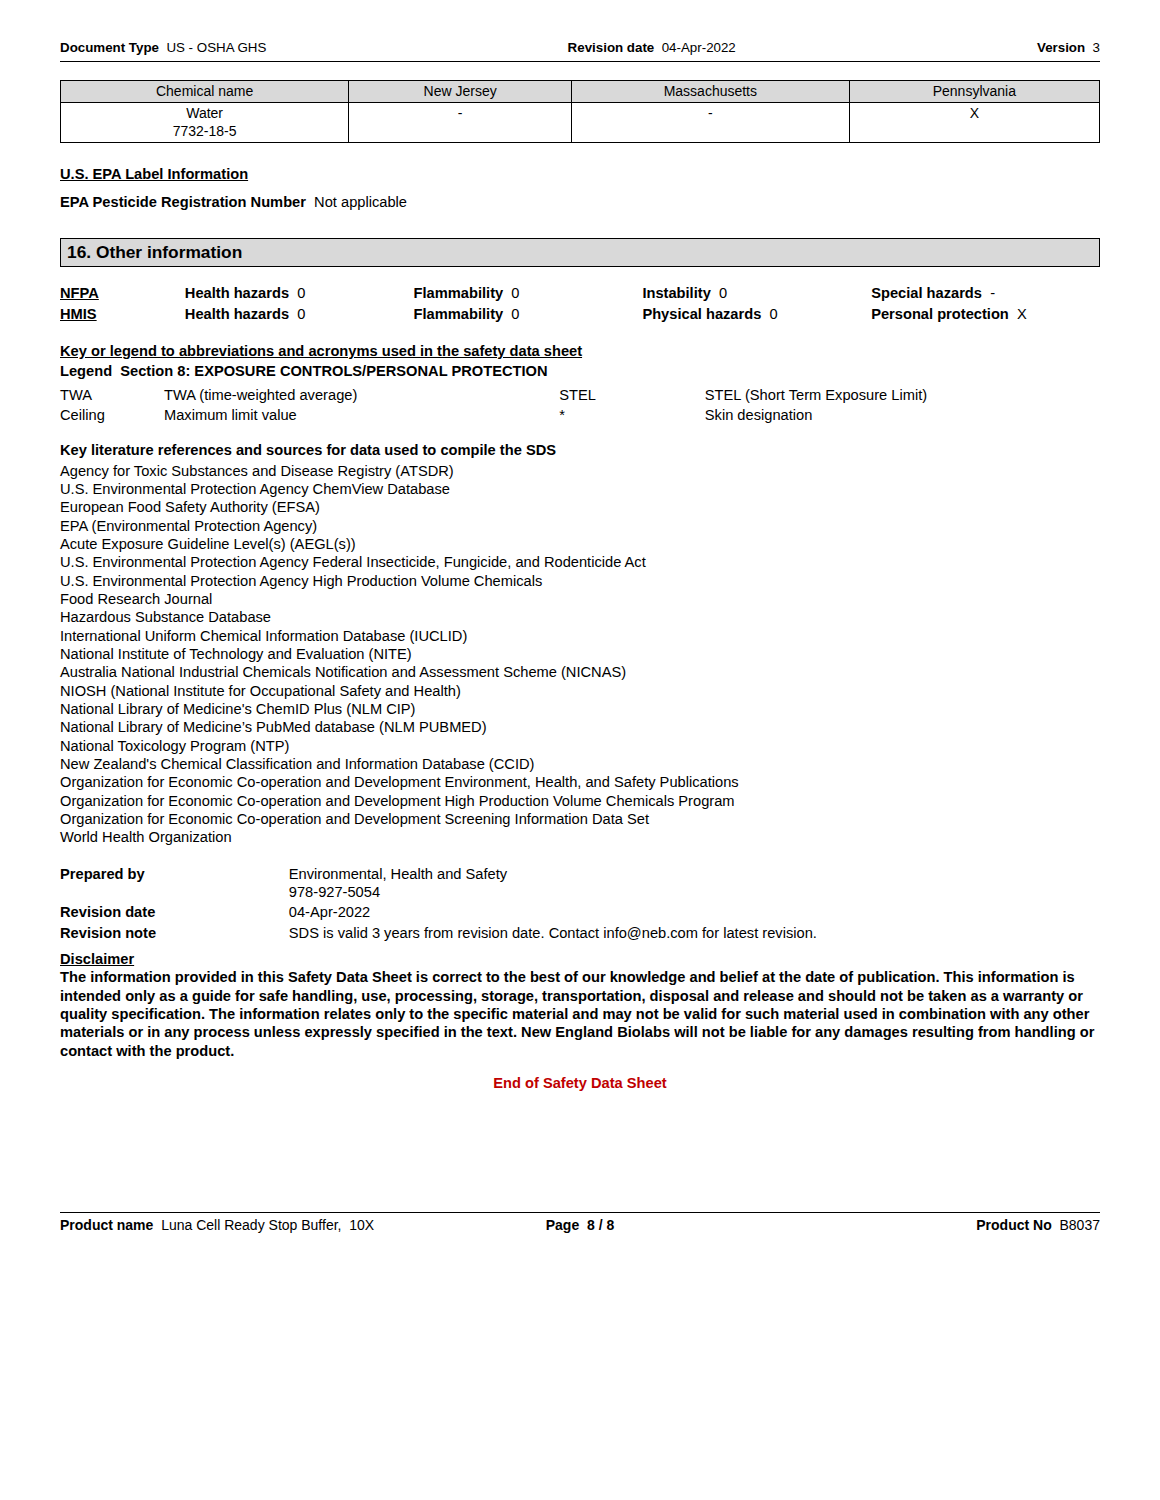Document Type US - OSHA GHS
Revision date 04-Apr-2022
Version 3
| Chemical name | New Jersey | Massachusetts | Pennsylvania |
| --- | --- | --- | --- |
| Water 7732-18-5 | - | - | X |
U.S. EPA Label Information
EPA Pesticide Registration Number Not applicable
16. Other information
| NFPA | Health hazards 0 | Flammability 0 | Instability 0 | Special hazards - |
| HMIS | Health hazards 0 | Flammability 0 | Physical hazards 0 | Personal protection X |
Key or legend to abbreviations and acronyms used in the safety data sheet
Legend Section 8: EXPOSURE CONTROLS/PERSONAL PROTECTION
| TWA | TWA (time-weighted average) | STEL | STEL (Short Term Exposure Limit) |
| Ceiling | Maximum limit value | * | Skin designation |
Key literature references and sources for data used to compile the SDS
Agency for Toxic Substances and Disease Registry (ATSDR)
U.S. Environmental Protection Agency ChemView Database
European Food Safety Authority (EFSA)
EPA (Environmental Protection Agency)
Acute Exposure Guideline Level(s) (AEGL(s))
U.S. Environmental Protection Agency Federal Insecticide, Fungicide, and Rodenticide Act
U.S. Environmental Protection Agency High Production Volume Chemicals
Food Research Journal
Hazardous Substance Database
International Uniform Chemical Information Database (IUCLID)
National Institute of Technology and Evaluation (NITE)
Australia National Industrial Chemicals Notification and Assessment Scheme (NICNAS)
NIOSH (National Institute for Occupational Safety and Health)
National Library of Medicine's ChemID Plus (NLM CIP)
National Library of Medicine’s PubMed database (NLM PUBMED)
National Toxicology Program (NTP)
New Zealand's Chemical Classification and Information Database (CCID)
Organization for Economic Co-operation and Development Environment, Health, and Safety Publications
Organization for Economic Co-operation and Development High Production Volume Chemicals Program
Organization for Economic Co-operation and Development Screening Information Data Set
World Health Organization
| Prepared by | Environmental, Health and Safety 978-927-5054 |
| Revision date | 04-Apr-2022 |
| Revision note | SDS is valid 3 years from revision date. Contact info@neb.com for latest revision. |
Disclaimer
The information provided in this Safety Data Sheet is correct to the best of our knowledge and belief at the date of publication. This information is intended only as a guide for safe handling, use, processing, storage, transportation, disposal and release and should not be taken as a warranty or quality specification. The information relates only to the specific material and may not be valid for such material used in combination with any other materials or in any process unless expressly specified in the text. New England Biolabs will not be liable for any damages resulting from handling or contact with the product.
End of Safety Data Sheet
Product name Luna Cell Ready Stop Buffer, 10X
Page 8 / 8
Product No B8037